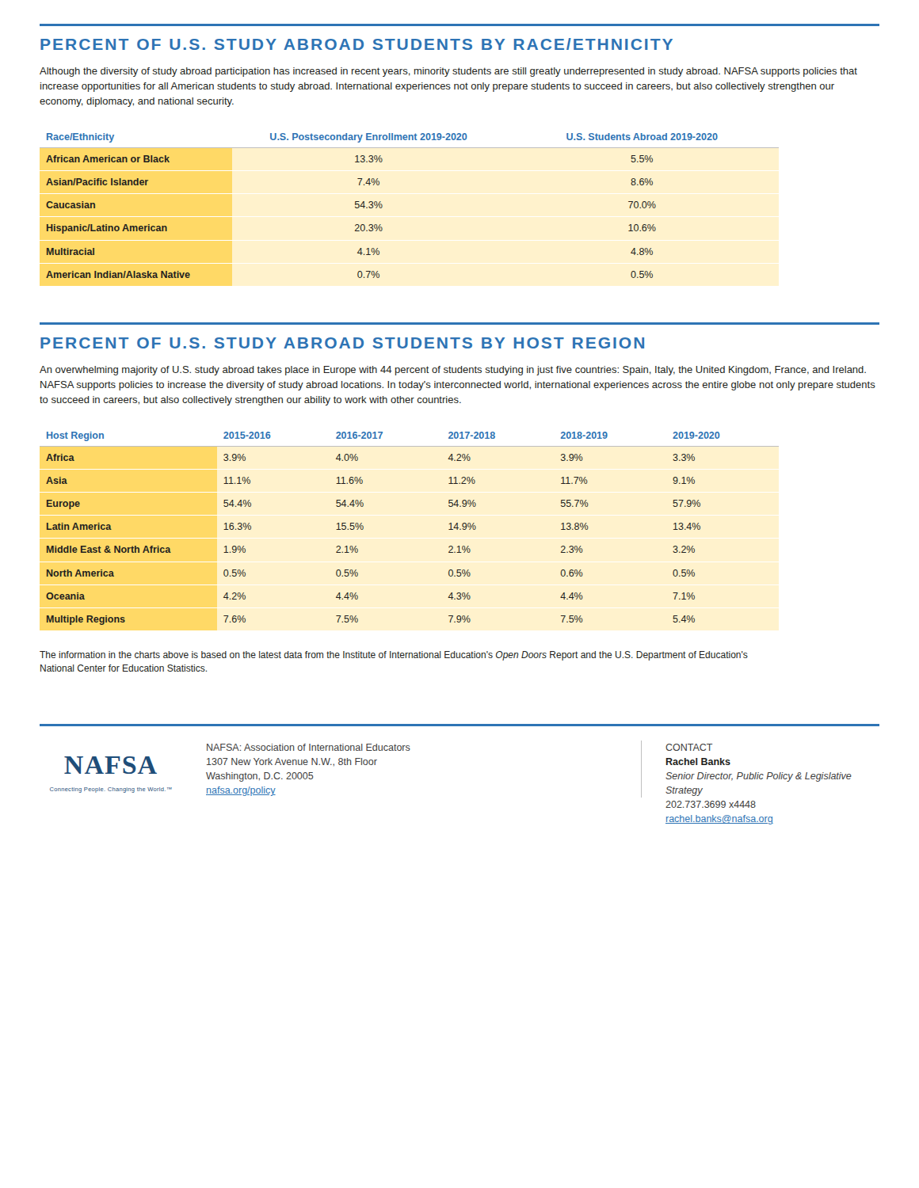Percent of U.S. Study Abroad Students by Race/Ethnicity
Although the diversity of study abroad participation has increased in recent years, minority students are still greatly underrepresented in study abroad. NAFSA supports policies that increase opportunities for all American students to study abroad. International experiences not only prepare students to succeed in careers, but also collectively strengthen our economy, diplomacy, and national security.
| Race/Ethnicity | U.S. Postsecondary Enrollment 2019-2020 | U.S. Students Abroad 2019-2020 |
| --- | --- | --- |
| African American or Black | 13.3% | 5.5% |
| Asian/Pacific Islander | 7.4% | 8.6% |
| Caucasian | 54.3% | 70.0% |
| Hispanic/Latino American | 20.3% | 10.6% |
| Multiracial | 4.1% | 4.8% |
| American Indian/Alaska Native | 0.7% | 0.5% |
Percent of U.S. Study Abroad Students by Host Region
An overwhelming majority of U.S. study abroad takes place in Europe with 44 percent of students studying in just five countries: Spain, Italy, the United Kingdom, France, and Ireland. NAFSA supports policies to increase the diversity of study abroad locations. In today's interconnected world, international experiences across the entire globe not only prepare students to succeed in careers, but also collectively strengthen our ability to work with other countries.
| Host Region | 2015-2016 | 2016-2017 | 2017-2018 | 2018-2019 | 2019-2020 |
| --- | --- | --- | --- | --- | --- |
| Africa | 3.9% | 4.0% | 4.2% | 3.9% | 3.3% |
| Asia | 11.1% | 11.6% | 11.2% | 11.7% | 9.1% |
| Europe | 54.4% | 54.4% | 54.9% | 55.7% | 57.9% |
| Latin America | 16.3% | 15.5% | 14.9% | 13.8% | 13.4% |
| Middle East & North Africa | 1.9% | 2.1% | 2.1% | 2.3% | 3.2% |
| North America | 0.5% | 0.5% | 0.5% | 0.6% | 0.5% |
| Oceania | 4.2% | 4.4% | 4.3% | 4.4% | 7.1% |
| Multiple Regions | 7.6% | 7.5% | 7.9% | 7.5% | 5.4% |
The information in the charts above is based on the latest data from the Institute of International Education's Open Doors Report and the U.S. Department of Education's National Center for Education Statistics.
NAFSA
Connecting People. Changing the World.™
NAFSA: Association of International Educators
1307 New York Avenue N.W., 8th Floor
Washington, D.C. 20005
nafsa.org/policy
CONTACT
Rachel Banks
Senior Director, Public Policy & Legislative Strategy
202.737.3699 x4448
rachel.banks@nafsa.org